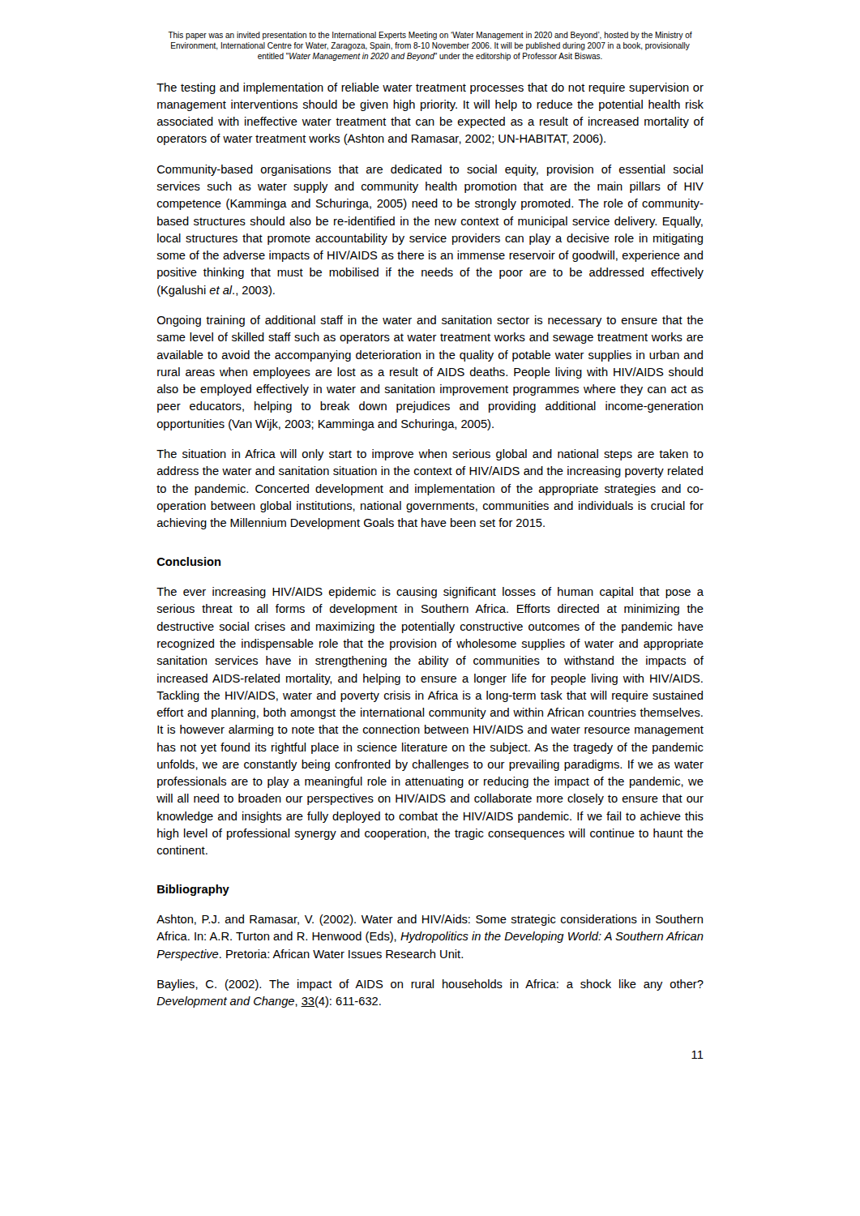This paper was an invited presentation to the International Experts Meeting on ‘Water Management in 2020 and Beyond’, hosted by the Ministry of Environment, International Centre for Water, Zaragoza, Spain, from 8-10 November 2006. It will be published during 2007 in a book, provisionally entitled "Water Management in 2020 and Beyond" under the editorship of Professor Asit Biswas.
The testing and implementation of reliable water treatment processes that do not require supervision or management interventions should be given high priority. It will help to reduce the potential health risk associated with ineffective water treatment that can be expected as a result of increased mortality of operators of water treatment works (Ashton and Ramasar, 2002; UN-HABITAT, 2006).
Community-based organisations that are dedicated to social equity, provision of essential social services such as water supply and community health promotion that are the main pillars of HIV competence (Kamminga and Schuringa, 2005) need to be strongly promoted. The role of community-based structures should also be re-identified in the new context of municipal service delivery. Equally, local structures that promote accountability by service providers can play a decisive role in mitigating some of the adverse impacts of HIV/AIDS as there is an immense reservoir of goodwill, experience and positive thinking that must be mobilised if the needs of the poor are to be addressed effectively (Kgalushi et al., 2003).
Ongoing training of additional staff in the water and sanitation sector is necessary to ensure that the same level of skilled staff such as operators at water treatment works and sewage treatment works are available to avoid the accompanying deterioration in the quality of potable water supplies in urban and rural areas when employees are lost as a result of AIDS deaths. People living with HIV/AIDS should also be employed effectively in water and sanitation improvement programmes where they can act as peer educators, helping to break down prejudices and providing additional income-generation opportunities (Van Wijk, 2003; Kamminga and Schuringa, 2005).
The situation in Africa will only start to improve when serious global and national steps are taken to address the water and sanitation situation in the context of HIV/AIDS and the increasing poverty related to the pandemic. Concerted development and implementation of the appropriate strategies and co-operation between global institutions, national governments, communities and individuals is crucial for achieving the Millennium Development Goals that have been set for 2015.
Conclusion
The ever increasing HIV/AIDS epidemic is causing significant losses of human capital that pose a serious threat to all forms of development in Southern Africa. Efforts directed at minimizing the destructive social crises and maximizing the potentially constructive outcomes of the pandemic have recognized the indispensable role that the provision of wholesome supplies of water and appropriate sanitation services have in strengthening the ability of communities to withstand the impacts of increased AIDS-related mortality, and helping to ensure a longer life for people living with HIV/AIDS. Tackling the HIV/AIDS, water and poverty crisis in Africa is a long-term task that will require sustained effort and planning, both amongst the international community and within African countries themselves. It is however alarming to note that the connection between HIV/AIDS and water resource management has not yet found its rightful place in science literature on the subject. As the tragedy of the pandemic unfolds, we are constantly being confronted by challenges to our prevailing paradigms. If we as water professionals are to play a meaningful role in attenuating or reducing the impact of the pandemic, we will all need to broaden our perspectives on HIV/AIDS and collaborate more closely to ensure that our knowledge and insights are fully deployed to combat the HIV/AIDS pandemic. If we fail to achieve this high level of professional synergy and cooperation, the tragic consequences will continue to haunt the continent.
Bibliography
Ashton, P.J. and Ramasar, V. (2002). Water and HIV/Aids: Some strategic considerations in Southern Africa. In: A.R. Turton and R. Henwood (Eds), Hydropolitics in the Developing World: A Southern African Perspective. Pretoria: African Water Issues Research Unit.
Baylies, C. (2002). The impact of AIDS on rural households in Africa: a shock like any other? Development and Change, 33(4): 611-632.
11